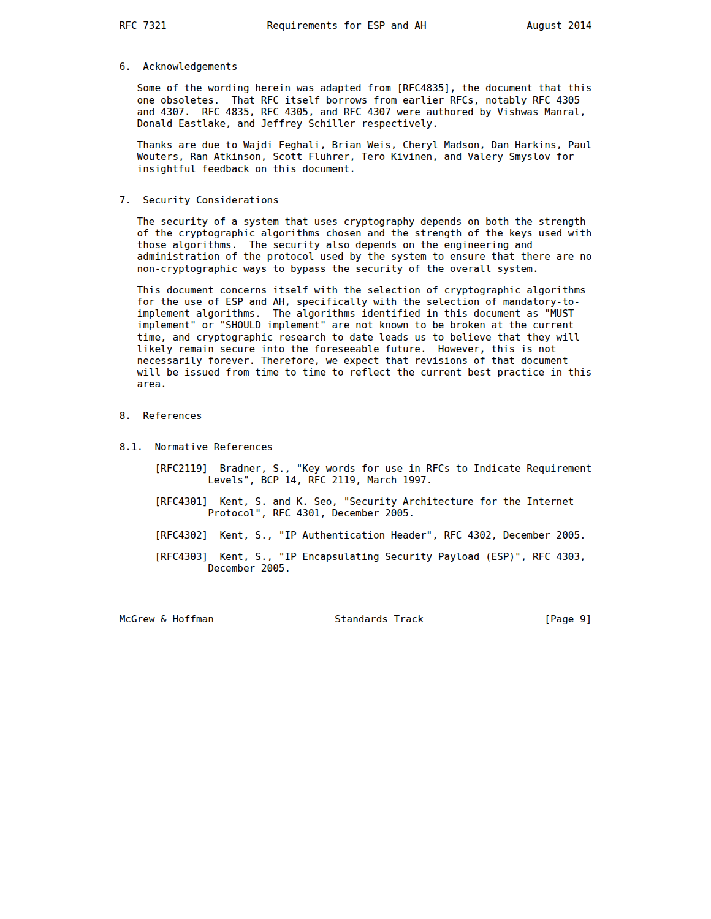RFC 7321 Requirements for ESP and AH August 2014
6. Acknowledgements
Some of the wording herein was adapted from [RFC4835], the document that this one obsoletes. That RFC itself borrows from earlier RFCs, notably RFC 4305 and 4307. RFC 4835, RFC 4305, and RFC 4307 were authored by Vishwas Manral, Donald Eastlake, and Jeffrey Schiller respectively.
Thanks are due to Wajdi Feghali, Brian Weis, Cheryl Madson, Dan Harkins, Paul Wouters, Ran Atkinson, Scott Fluhrer, Tero Kivinen, and Valery Smyslov for insightful feedback on this document.
7. Security Considerations
The security of a system that uses cryptography depends on both the strength of the cryptographic algorithms chosen and the strength of the keys used with those algorithms. The security also depends on the engineering and administration of the protocol used by the system to ensure that there are no non-cryptographic ways to bypass the security of the overall system.
This document concerns itself with the selection of cryptographic algorithms for the use of ESP and AH, specifically with the selection of mandatory-to-implement algorithms. The algorithms identified in this document as "MUST implement" or "SHOULD implement" are not known to be broken at the current time, and cryptographic research to date leads us to believe that they will likely remain secure into the foreseeable future. However, this is not necessarily forever. Therefore, we expect that revisions of that document will be issued from time to time to reflect the current best practice in this area.
8. References
8.1. Normative References
[RFC2119] Bradner, S., "Key words for use in RFCs to Indicate Requirement Levels", BCP 14, RFC 2119, March 1997.
[RFC4301] Kent, S. and K. Seo, "Security Architecture for the Internet Protocol", RFC 4301, December 2005.
[RFC4302] Kent, S., "IP Authentication Header", RFC 4302, December 2005.
[RFC4303] Kent, S., "IP Encapsulating Security Payload (ESP)", RFC 4303, December 2005.
McGrew & Hoffman Standards Track [Page 9]